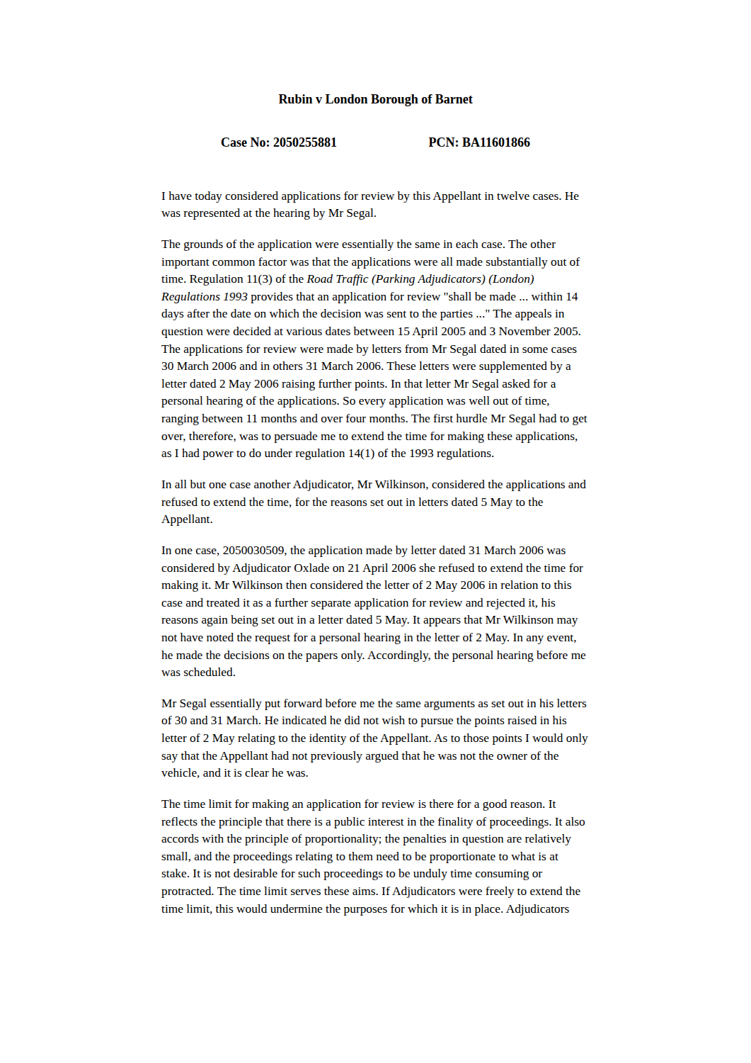Rubin v London Borough of Barnet
Case No: 2050255881PCN: BA11601866
I have today considered applications for review by this Appellant in twelve cases. He was represented at the hearing by Mr Segal.
The grounds of the application were essentially the same in each case. The other important common factor was that the applications were all made substantially out of time. Regulation 11(3) of the Road Traffic (Parking Adjudicators) (London) Regulations 1993 provides that an application for review "shall be made ... within 14 days after the date on which the decision was sent to the parties ..." The appeals in question were decided at various dates between 15 April 2005 and 3 November 2005. The applications for review were made by letters from Mr Segal dated in some cases 30 March 2006 and in others 31 March 2006. These letters were supplemented by a letter dated 2 May 2006 raising further points. In that letter Mr Segal asked for a personal hearing of the applications. So every application was well out of time, ranging between 11 months and over four months. The first hurdle Mr Segal had to get over, therefore, was to persuade me to extend the time for making these applications, as I had power to do under regulation 14(1) of the 1993 regulations.
In all but one case another Adjudicator, Mr Wilkinson, considered the applications and refused to extend the time, for the reasons set out in letters dated 5 May to the Appellant.
In one case, 2050030509, the application made by letter dated 31 March 2006 was considered by Adjudicator Oxlade on 21 April 2006 she refused to extend the time for making it. Mr Wilkinson then considered the letter of 2 May 2006 in relation to this case and treated it as a further separate application for review and rejected it, his reasons again being set out in a letter dated 5 May. It appears that Mr Wilkinson may not have noted the request for a personal hearing in the letter of 2 May. In any event, he made the decisions on the papers only. Accordingly, the personal hearing before me was scheduled.
Mr Segal essentially put forward before me the same arguments as set out in his letters of 30 and 31 March. He indicated he did not wish to pursue the points raised in his letter of 2 May relating to the identity of the Appellant. As to those points I would only say that the Appellant had not previously argued that he was not the owner of the vehicle, and it is clear he was.
The time limit for making an application for review is there for a good reason. It reflects the principle that there is a public interest in the finality of proceedings. It also accords with the principle of proportionality; the penalties in question are relatively small, and the proceedings relating to them need to be proportionate to what is at stake. It is not desirable for such proceedings to be unduly time consuming or protracted. The time limit serves these aims. If Adjudicators were freely to extend the time limit, this would undermine the purposes for which it is in place. Adjudicators